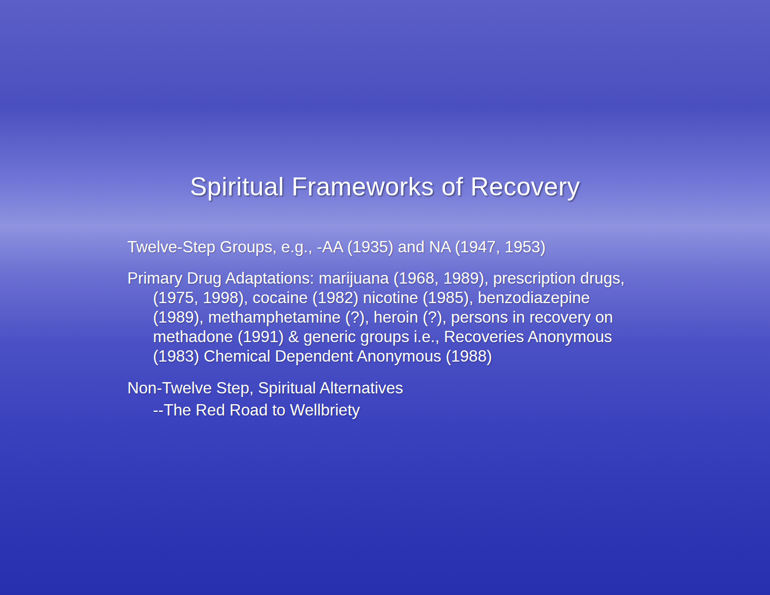Spiritual Frameworks of Recovery
Twelve-Step Groups, e.g., -AA (1935) and NA (1947, 1953)
Primary Drug Adaptations: marijuana (1968, 1989), prescription drugs, (1975, 1998), cocaine (1982) nicotine (1985), benzodiazepine (1989), methamphetamine (?), heroin (?), persons in recovery on methadone (1991) & generic groups i.e., Recoveries Anonymous (1983) Chemical Dependent Anonymous (1988)
Non-Twelve Step, Spiritual Alternatives
--The Red Road to Wellbriety